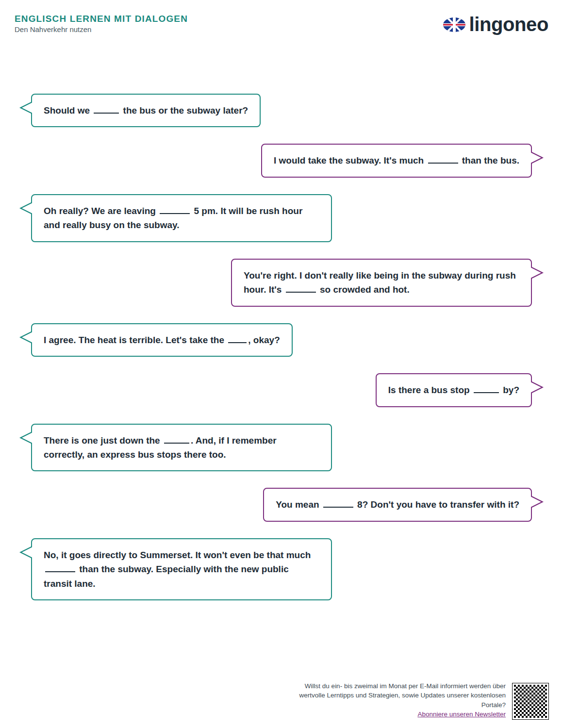Englisch lernen mit Dialogen
Den Nahverkehr nutzen
lingoneo
Should we the bus or the subway later?
I would take the subway. It's much than the bus.
Oh really? We are leaving 5 pm. It will be rush hour and really busy on the subway.
You're right. I don't really like being in the subway during rush hour. It's so crowded and hot.
I agree. The heat is terrible. Let's take the , okay?
Is there a bus stop by?
There is one just down the . And, if I remember correctly, an express bus stops there too.
You mean 8? Don't you have to transfer with it?
No, it goes directly to Summerset. It won't even be that much than the subway. Especially with the new public transit lane.
Willst du ein- bis zweimal im Monat per E-Mail informiert werden über wertvolle Lerntipps und Strategien, sowie Updates unserer kostenlosen Portale?
Abonniere unseren Newsletter